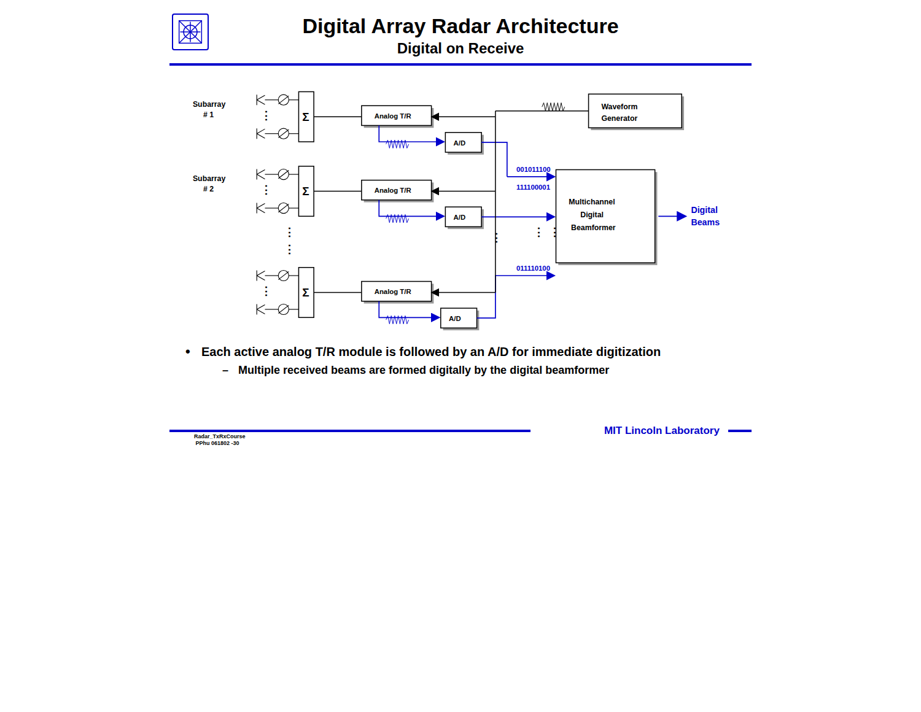Digital Array Radar Architecture
Digital on Receive
Subarray # 1 ⋮ Σ Analog T/R A/D Subarray # 2 ⋮ Σ Analog T/R A/D ⋮ Σ Analog T/R A/D ⋮ ⋮ Waveform Generator ⋮ 001011100 111100001 011110100 ⋮ Multichannel Digital Beamformer Digital Beams ⋮
Each active analog T/R module is followed by an A/D for immediate digitization
Multiple received beams are formed digitally by the digital beamformer
MIT Lincoln Laboratory
Radar_TxRxCourse
PPhu 061802 -30